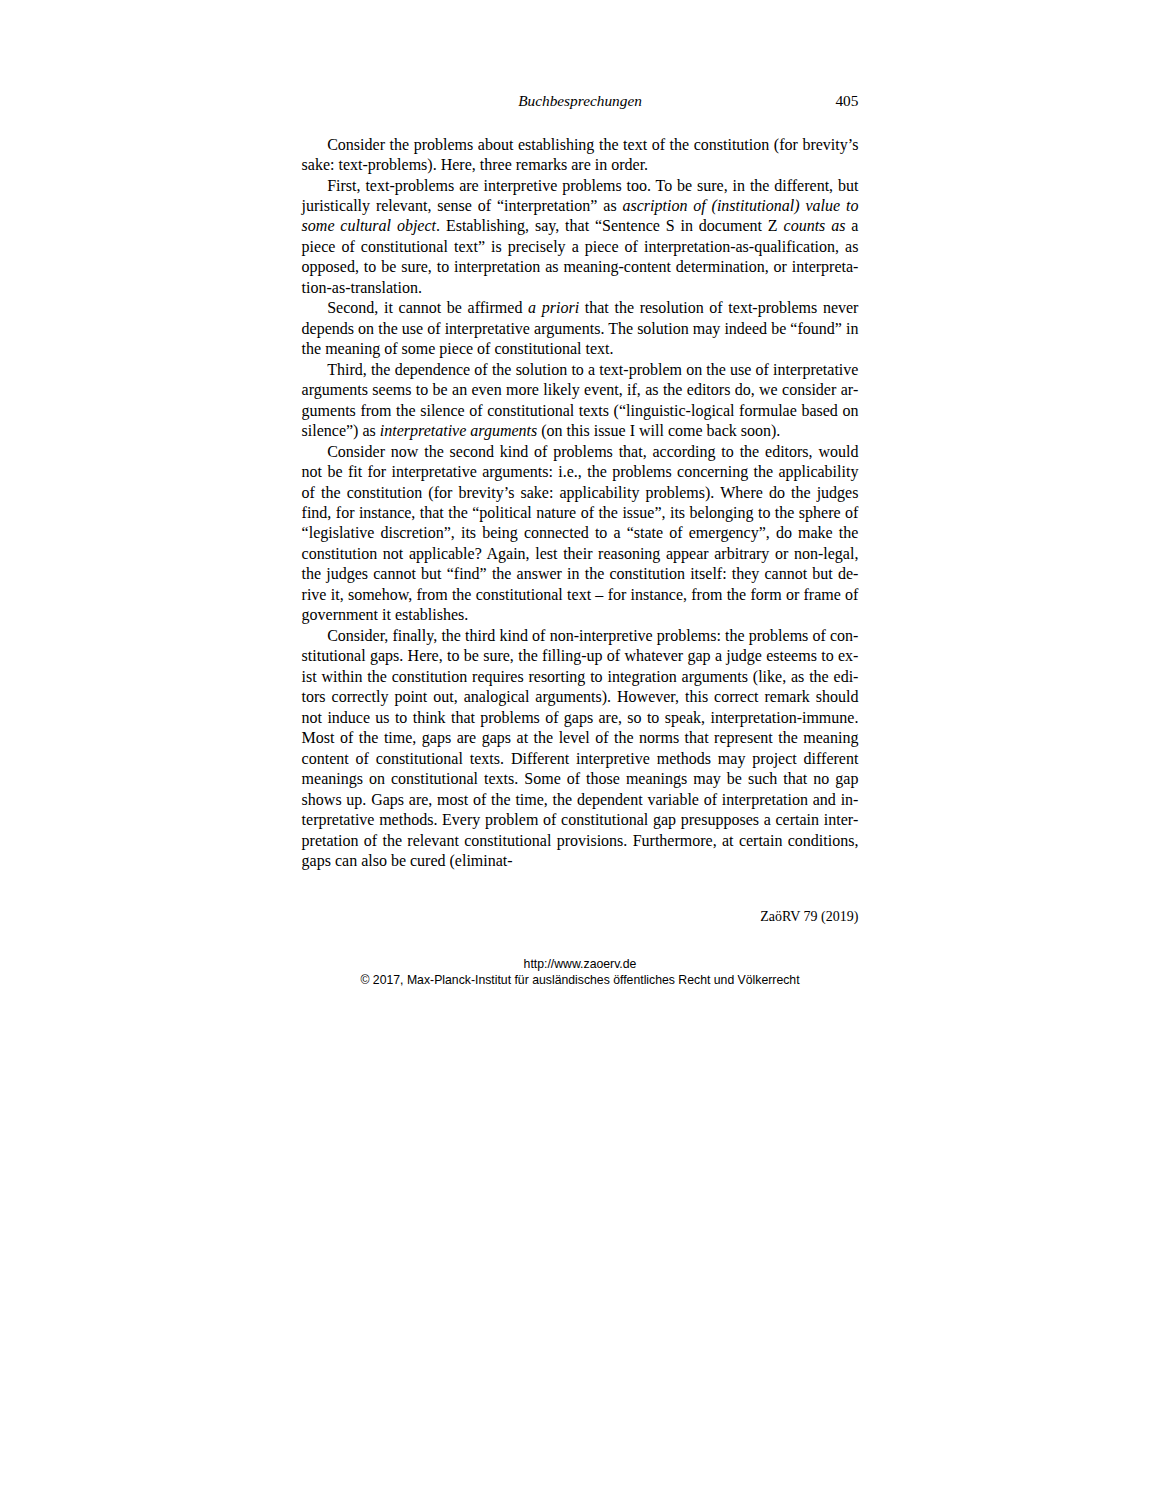Buchbesprechungen 405
Consider the problems about establishing the text of the constitution (for brevity’s sake: text-problems). Here, three remarks are in order.
First, text-problems are interpretive problems too. To be sure, in the different, but juristically relevant, sense of “interpretation” as ascription of (institutional) value to some cultural object. Establishing, say, that “Sentence S in document Z counts as a piece of constitutional text” is precisely a piece of interpretation-as-qualification, as opposed, to be sure, to interpretation as meaning-content determination, or interpretation-as-translation.
Second, it cannot be affirmed a priori that the resolution of text-problems never depends on the use of interpretative arguments. The solution may indeed be “found” in the meaning of some piece of constitutional text.
Third, the dependence of the solution to a text-problem on the use of interpretative arguments seems to be an even more likely event, if, as the editors do, we consider arguments from the silence of constitutional texts (“linguistic-logical formulae based on silence”) as interpretative arguments (on this issue I will come back soon).
Consider now the second kind of problems that, according to the editors, would not be fit for interpretative arguments: i.e., the problems concerning the applicability of the constitution (for brevity’s sake: applicability problems). Where do the judges find, for instance, that the “political nature of the issue”, its belonging to the sphere of “legislative discretion”, its being connected to a “state of emergency”, do make the constitution not applicable? Again, lest their reasoning appear arbitrary or non-legal, the judges cannot but “find” the answer in the constitution itself: they cannot but derive it, somehow, from the constitutional text – for instance, from the form or frame of government it establishes.
Consider, finally, the third kind of non-interpretive problems: the problems of constitutional gaps. Here, to be sure, the filling-up of whatever gap a judge esteems to exist within the constitution requires resorting to integration arguments (like, as the editors correctly point out, analogical arguments). However, this correct remark should not induce us to think that problems of gaps are, so to speak, interpretation-immune. Most of the time, gaps are gaps at the level of the norms that represent the meaning content of constitutional texts. Different interpretive methods may project different meanings on constitutional texts. Some of those meanings may be such that no gap shows up. Gaps are, most of the time, the dependent variable of interpretation and interpretative methods. Every problem of constitutional gap presupposes a certain interpretation of the relevant constitutional provisions. Furthermore, at certain conditions, gaps can also be cured (eliminat-
ZaöRV 79 (2019)
http://www.zaoerv.de
© 2017, Max-Planck-Institut für ausländisches öffentliches Recht und Völkerrecht